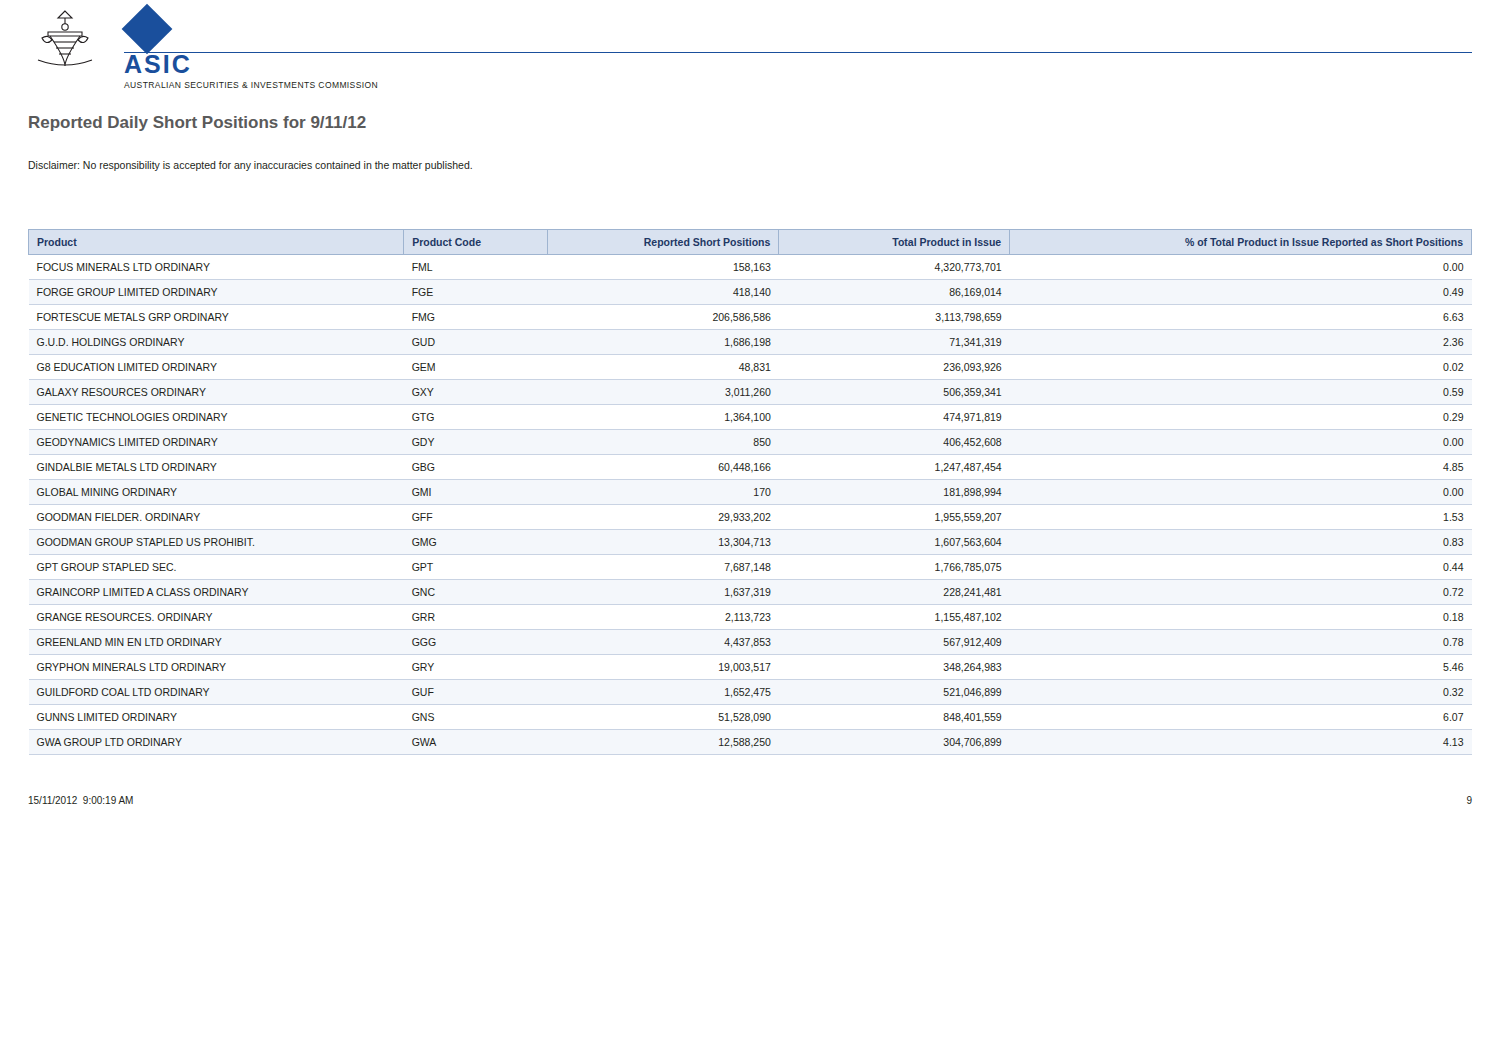ASIC
AUSTRALIAN SECURITIES & INVESTMENTS COMMISSION
Reported Daily Short Positions for 9/11/12
Disclaimer: No responsibility is accepted for any inaccuracies contained in the matter published.
| Product | Product Code | Reported Short Positions | Total Product in Issue | % of Total Product in Issue Reported as Short Positions |
| --- | --- | --- | --- | --- |
| FOCUS MINERALS LTD ORDINARY | FML | 158,163 | 4,320,773,701 | 0.00 |
| FORGE GROUP LIMITED ORDINARY | FGE | 418,140 | 86,169,014 | 0.49 |
| FORTESCUE METALS GRP ORDINARY | FMG | 206,586,586 | 3,113,798,659 | 6.63 |
| G.U.D. HOLDINGS ORDINARY | GUD | 1,686,198 | 71,341,319 | 2.36 |
| G8 EDUCATION LIMITED ORDINARY | GEM | 48,831 | 236,093,926 | 0.02 |
| GALAXY RESOURCES ORDINARY | GXY | 3,011,260 | 506,359,341 | 0.59 |
| GENETIC TECHNOLOGIES ORDINARY | GTG | 1,364,100 | 474,971,819 | 0.29 |
| GEODYNAMICS LIMITED ORDINARY | GDY | 850 | 406,452,608 | 0.00 |
| GINDALBIE METALS LTD ORDINARY | GBG | 60,448,166 | 1,247,487,454 | 4.85 |
| GLOBAL MINING ORDINARY | GMI | 170 | 181,898,994 | 0.00 |
| GOODMAN FIELDER. ORDINARY | GFF | 29,933,202 | 1,955,559,207 | 1.53 |
| GOODMAN GROUP STAPLED US PROHIBIT. | GMG | 13,304,713 | 1,607,563,604 | 0.83 |
| GPT GROUP STAPLED SEC. | GPT | 7,687,148 | 1,766,785,075 | 0.44 |
| GRAINCORP LIMITED A CLASS ORDINARY | GNC | 1,637,319 | 228,241,481 | 0.72 |
| GRANGE RESOURCES. ORDINARY | GRR | 2,113,723 | 1,155,487,102 | 0.18 |
| GREENLAND MIN EN LTD ORDINARY | GGG | 4,437,853 | 567,912,409 | 0.78 |
| GRYPHON MINERALS LTD ORDINARY | GRY | 19,003,517 | 348,264,983 | 5.46 |
| GUILDFORD COAL LTD ORDINARY | GUF | 1,652,475 | 521,046,899 | 0.32 |
| GUNNS LIMITED ORDINARY | GNS | 51,528,090 | 848,401,559 | 6.07 |
| GWA GROUP LTD ORDINARY | GWA | 12,588,250 | 304,706,899 | 4.13 |
15/11/2012 9:00:19 AM 9